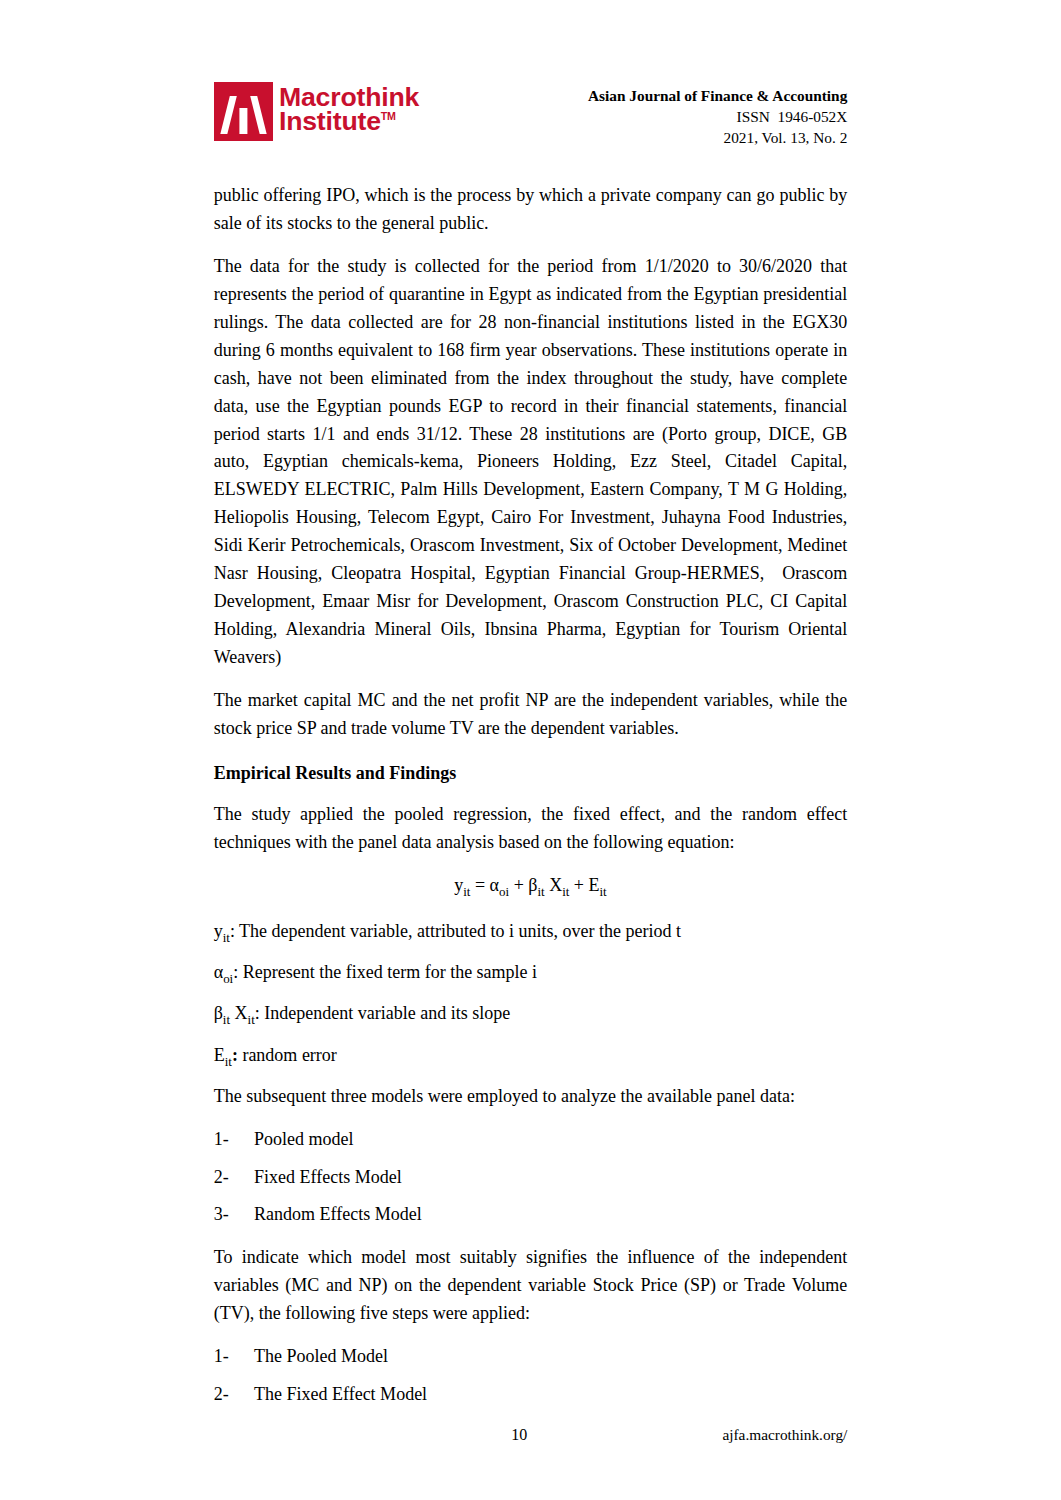Macrothink InstituteTM
Asian Journal of Finance & Accounting
ISSN 1946-052X
2021, Vol. 13, No. 2
public offering IPO, which is the process by which a private company can go public by sale of its stocks to the general public.
The data for the study is collected for the period from 1/1/2020 to 30/6/2020 that represents the period of quarantine in Egypt as indicated from the Egyptian presidential rulings. The data collected are for 28 non-financial institutions listed in the EGX30 during 6 months equivalent to 168 firm year observations. These institutions operate in cash, have not been eliminated from the index throughout the study, have complete data, use the Egyptian pounds EGP to record in their financial statements, financial period starts 1/1 and ends 31/12. These 28 institutions are (Porto group, DICE, GB auto, Egyptian chemicals-kema, Pioneers Holding, Ezz Steel, Citadel Capital, ELSWEDY ELECTRIC, Palm Hills Development, Eastern Company, T M G Holding, Heliopolis Housing, Telecom Egypt, Cairo For Investment, Juhayna Food Industries, Sidi Kerir Petrochemicals, Orascom Investment, Six of October Development, Medinet Nasr Housing, Cleopatra Hospital, Egyptian Financial Group-HERMES, Orascom Development, Emaar Misr for Development, Orascom Construction PLC, CI Capital Holding, Alexandria Mineral Oils, Ibnsina Pharma, Egyptian for Tourism Oriental Weavers)
The market capital MC and the net profit NP are the independent variables, while the stock price SP and trade volume TV are the dependent variables.
Empirical Results and Findings
The study applied the pooled regression, the fixed effect, and the random effect techniques with the panel data analysis based on the following equation:
yit = αoi + βit Xit + Eit
yit: The dependent variable, attributed to i units, over the period t
αoi: Represent the fixed term for the sample i
βit Xit: Independent variable and its slope
Eit: random error
The subsequent three models were employed to analyze the available panel data:
1-Pooled model
2-Fixed Effects Model
3-Random Effects Model
To indicate which model most suitably signifies the influence of the independent variables (MC and NP) on the dependent variable Stock Price (SP) or Trade Volume (TV), the following five steps were applied:
1-The Pooled Model
2-The Fixed Effect Model
10 ajfa.macrothink.org/